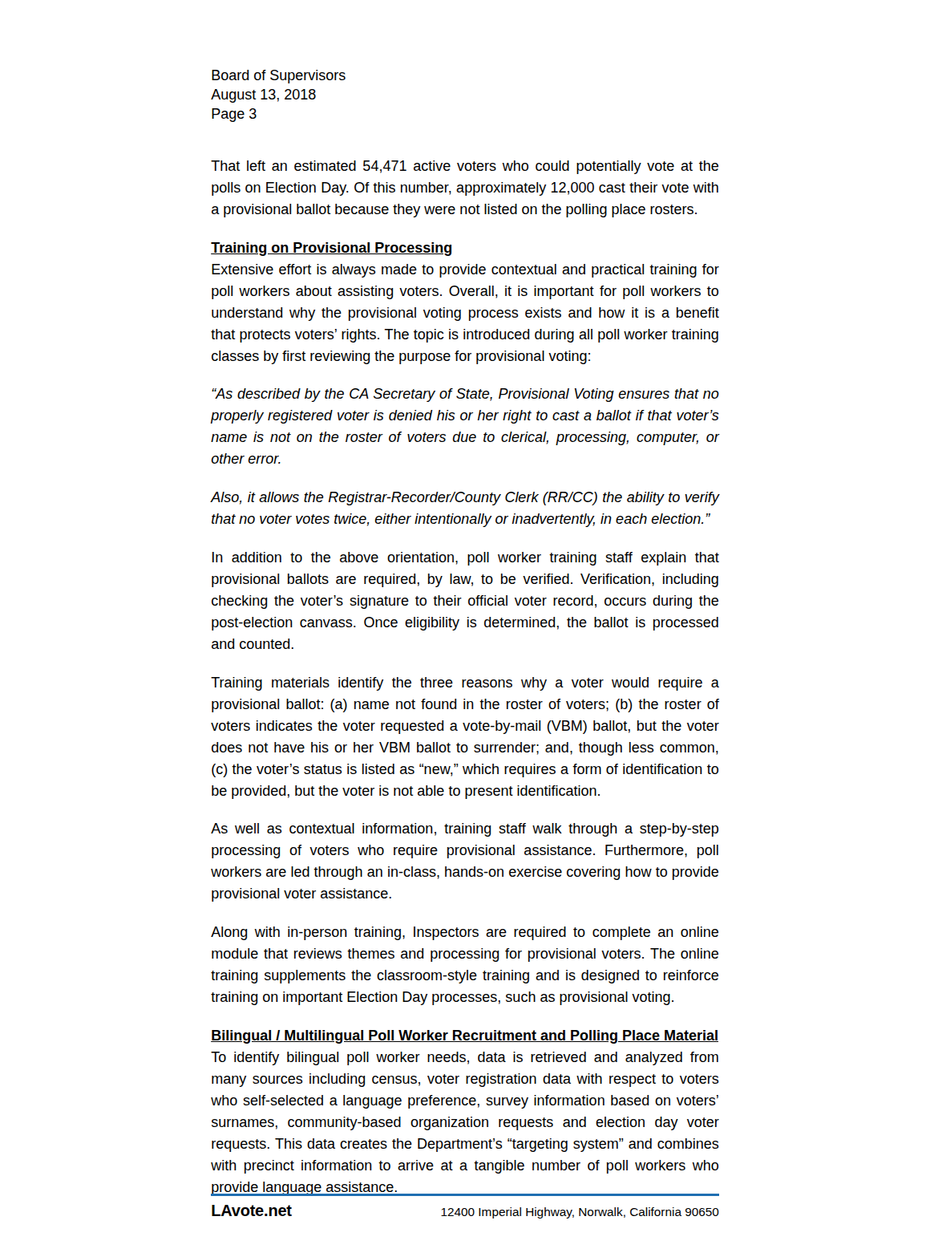Board of Supervisors
August 13, 2018
Page 3
That left an estimated 54,471 active voters who could potentially vote at the polls on Election Day. Of this number, approximately 12,000 cast their vote with a provisional ballot because they were not listed on the polling place rosters.
Training on Provisional Processing
Extensive effort is always made to provide contextual and practical training for poll workers about assisting voters. Overall, it is important for poll workers to understand why the provisional voting process exists and how it is a benefit that protects voters’ rights. The topic is introduced during all poll worker training classes by first reviewing the purpose for provisional voting:
“As described by the CA Secretary of State, Provisional Voting ensures that no properly registered voter is denied his or her right to cast a ballot if that voter’s name is not on the roster of voters due to clerical, processing, computer, or other error.
Also, it allows the Registrar-Recorder/County Clerk (RR/CC) the ability to verify that no voter votes twice, either intentionally or inadvertently, in each election.”
In addition to the above orientation, poll worker training staff explain that provisional ballots are required, by law, to be verified. Verification, including checking the voter’s signature to their official voter record, occurs during the post-election canvass. Once eligibility is determined, the ballot is processed and counted.
Training materials identify the three reasons why a voter would require a provisional ballot: (a) name not found in the roster of voters; (b) the roster of voters indicates the voter requested a vote-by-mail (VBM) ballot, but the voter does not have his or her VBM ballot to surrender; and, though less common, (c) the voter’s status is listed as “new,” which requires a form of identification to be provided, but the voter is not able to present identification.
As well as contextual information, training staff walk through a step-by-step processing of voters who require provisional assistance. Furthermore, poll workers are led through an in-class, hands-on exercise covering how to provide provisional voter assistance.
Along with in-person training, Inspectors are required to complete an online module that reviews themes and processing for provisional voters. The online training supplements the classroom-style training and is designed to reinforce training on important Election Day processes, such as provisional voting.
Bilingual / Multilingual Poll Worker Recruitment and Polling Place Material
To identify bilingual poll worker needs, data is retrieved and analyzed from many sources including census, voter registration data with respect to voters who self-selected a language preference, survey information based on voters’ surnames, community-based organization requests and election day voter requests. This data creates the Department’s “targeting system” and combines with precinct information to arrive at a tangible number of poll workers who provide language assistance.
LAvote.net
12400 Imperial Highway, Norwalk, California 90650